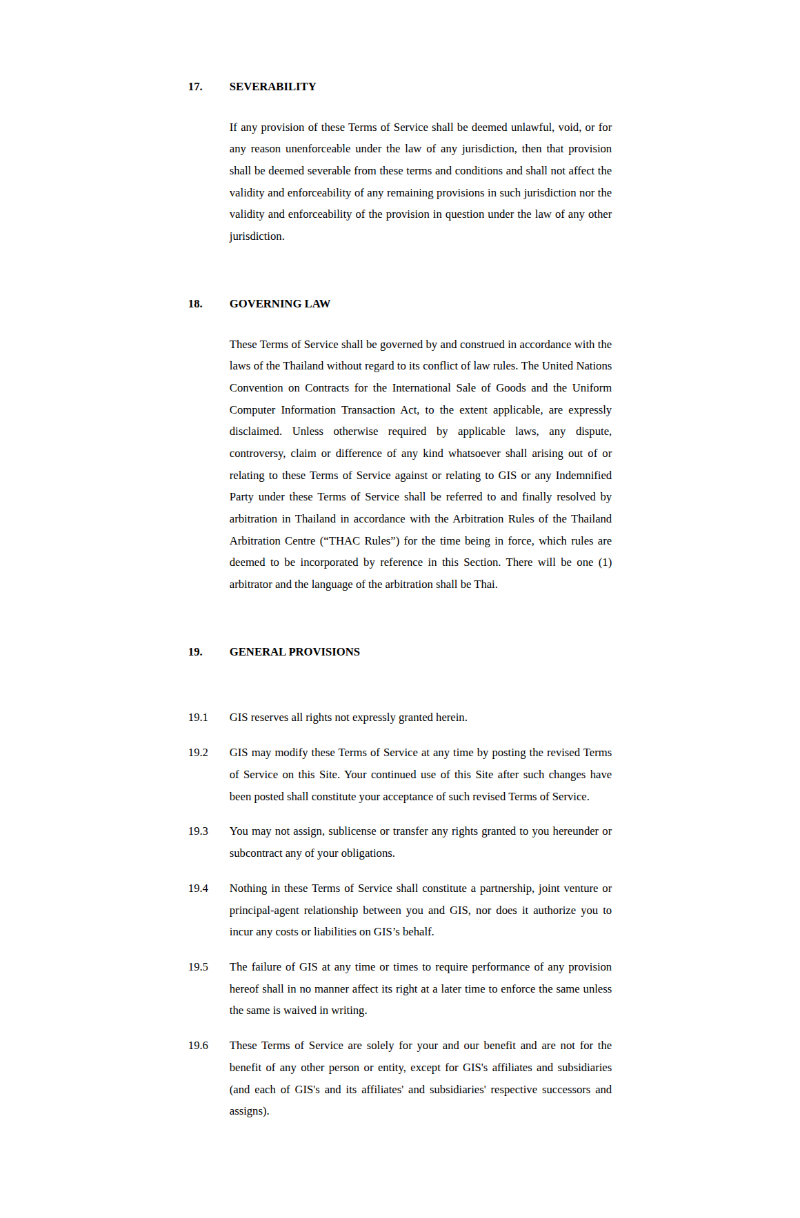17. SEVERABILITY
If any provision of these Terms of Service shall be deemed unlawful, void, or for any reason unenforceable under the law of any jurisdiction, then that provision shall be deemed severable from these terms and conditions and shall not affect the validity and enforceability of any remaining provisions in such jurisdiction nor the validity and enforceability of the provision in question under the law of any other jurisdiction.
18. GOVERNING LAW
These Terms of Service shall be governed by and construed in accordance with the laws of the Thailand without regard to its conflict of law rules. The United Nations Convention on Contracts for the International Sale of Goods and the Uniform Computer Information Transaction Act, to the extent applicable, are expressly disclaimed. Unless otherwise required by applicable laws, any dispute, controversy, claim or difference of any kind whatsoever shall arising out of or relating to these Terms of Service against or relating to GIS or any Indemnified Party under these Terms of Service shall be referred to and finally resolved by arbitration in Thailand in accordance with the Arbitration Rules of the Thailand Arbitration Centre (“THAC Rules”) for the time being in force, which rules are deemed to be incorporated by reference in this Section. There will be one (1) arbitrator and the language of the arbitration shall be Thai.
19. GENERAL PROVISIONS
19.1 GIS reserves all rights not expressly granted herein.
19.2 GIS may modify these Terms of Service at any time by posting the revised Terms of Service on this Site. Your continued use of this Site after such changes have been posted shall constitute your acceptance of such revised Terms of Service.
19.3 You may not assign, sublicense or transfer any rights granted to you hereunder or subcontract any of your obligations.
19.4 Nothing in these Terms of Service shall constitute a partnership, joint venture or principal‑agent relationship between you and GIS, nor does it authorize you to incur any costs or liabilities on GIS’s behalf.
19.5 The failure of GIS at any time or times to require performance of any provision hereof shall in no manner affect its right at a later time to enforce the same unless the same is waived in writing.
19.6 These Terms of Service are solely for your and our benefit and are not for the benefit of any other person or entity, except for GIS's affiliates and subsidiaries (and each of GIS's and its affiliates' and subsidiaries' respective successors and assigns).